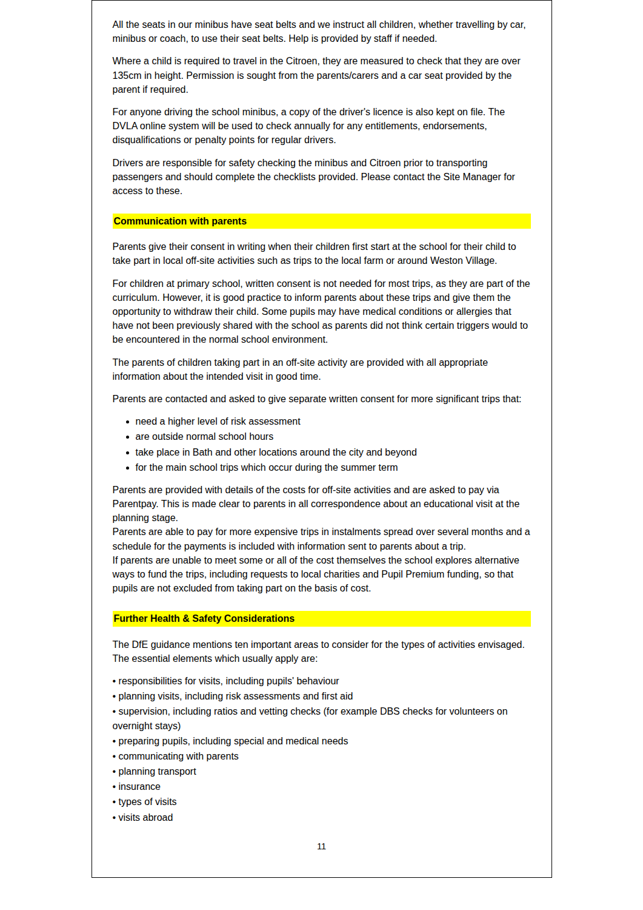All the seats in our minibus have seat belts and we instruct all children, whether travelling by car, minibus or coach, to use their seat belts. Help is provided by staff if needed.
Where a child is required to travel in the Citroen, they are measured to check that they are over 135cm in height. Permission is sought from the parents/carers and a car seat provided by the parent if required.
For anyone driving the school minibus, a copy of the driver's licence is also kept on file. The DVLA online system will be used to check annually for any entitlements, endorsements, disqualifications or penalty points for regular drivers.
Drivers are responsible for safety checking the minibus and Citroen prior to transporting passengers and should complete the checklists provided. Please contact the Site Manager for access to these.
Communication with parents
Parents give their consent in writing when their children first start at the school for their child to take part in local off-site activities such as trips to the local farm or around Weston Village.
For children at primary school, written consent is not needed for most trips, as they are part of the curriculum. However, it is good practice to inform parents about these trips and give them the opportunity to withdraw their child. Some pupils may have medical conditions or allergies that have not been previously shared with the school as parents did not think certain triggers would to be encountered in the normal school environment.
The parents of children taking part in an off-site activity are provided with all appropriate information about the intended visit in good time.
Parents are contacted and asked to give separate written consent for more significant trips that:
need a higher level of risk assessment
are outside normal school hours
take place in Bath and other locations around the city and beyond
for the main school trips which occur during the summer term
Parents are provided with details of the costs for off-site activities and are asked to pay via Parentpay. This is made clear to parents in all correspondence about an educational visit at the planning stage.
Parents are able to pay for more expensive trips in instalments spread over several months and a schedule for the payments is included with information sent to parents about a trip.
If parents are unable to meet some or all of the cost themselves the school explores alternative ways to fund the trips, including requests to local charities and Pupil Premium funding, so that pupils are not excluded from taking part on the basis of cost.
Further Health & Safety Considerations
The DfE guidance mentions ten important areas to consider for the types of activities envisaged. The essential elements which usually apply are:
• responsibilities for visits, including pupils' behaviour
• planning visits, including risk assessments and first aid
• supervision, including ratios and vetting checks (for example DBS checks for volunteers on overnight stays)
• preparing pupils, including special and medical needs
• communicating with parents
• planning transport
• insurance
• types of visits
• visits abroad
11